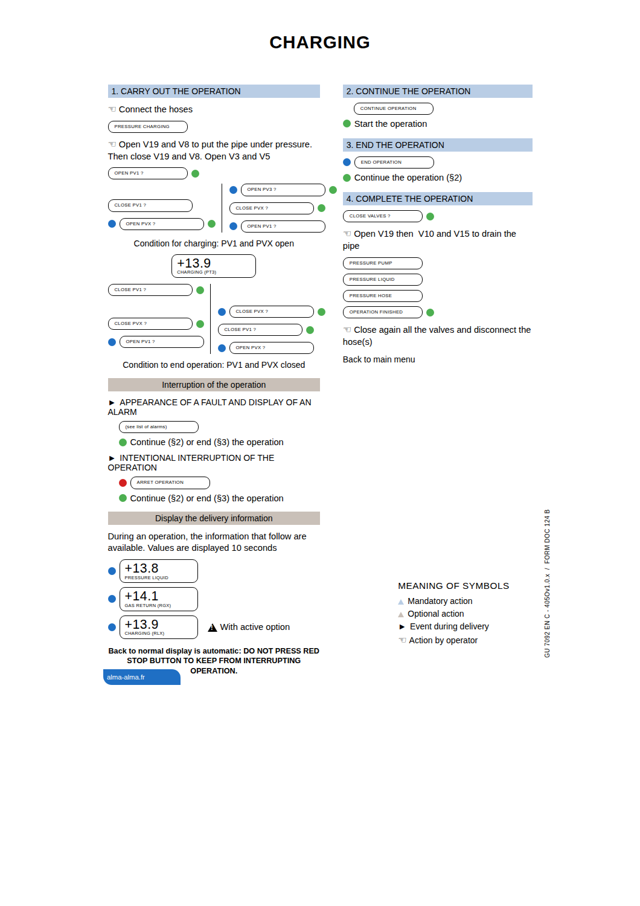CHARGING
1. CARRY OUT THE OPERATION
☜Connect the hoses
Pressure charging
☜Open V19 and V8 to put the pipe under pressure. Then close V19 and V8. Open V3 and V5
Open PV1 ?
Close PV1 ?
Open PVX ?
Open PV3 ?
Close PVX ?
Open PV1 ?
Condition for charging: PV1 and PVX open
+13.9 Charging (PT3)
Close PV1 ?
Close PVX ?
Open PV1 ?
Close PVX ?
Close PV1 ?
Open PVX ?
Condition to end operation: PV1 and PVX closed
Interruption of the operation
►APPEARANCE OF A FAULT AND DISPLAY OF AN ALARM
(see list of alarms)
Continue (§2) or end (§3) the operation
►INTENTIONAL INTERRUPTION OF THE OPERATION
Arret operation
Continue (§2) or end (§3) the operation
Display the delivery information
During an operation, the information that follow are available. Values are displayed 10 seconds
+13.8 Pressure liquid
+14.1 Gas return (RGX)
+13.9 Charging (RLX) With active option
Back to normal display is automatic: DO NOT PRESS RED STOP BUTTON TO KEEP FROM INTERRUPTING OPERATION.
2. CONTINUE THE OPERATION
Continue operation
Start the operation
3. END THE OPERATION
End operation
Continue the operation (§2)
4. COMPLETE THE OPERATION
Close valves ?
☜Open V19 then V10 and V15 to drain the pipe
Pressure pump
Pressure liquid
Pressure hose
Operation finished
☜Close again all the valves and disconnect the hose(s)
Back to main menu
MEANING OF SYMBOLS
Mandatory action
Optional action
►Event during delivery
☜Action by operator
GU 7092 EN C - 405Ov1.0.x / FORM DOC 124 B
alma-alma.fr